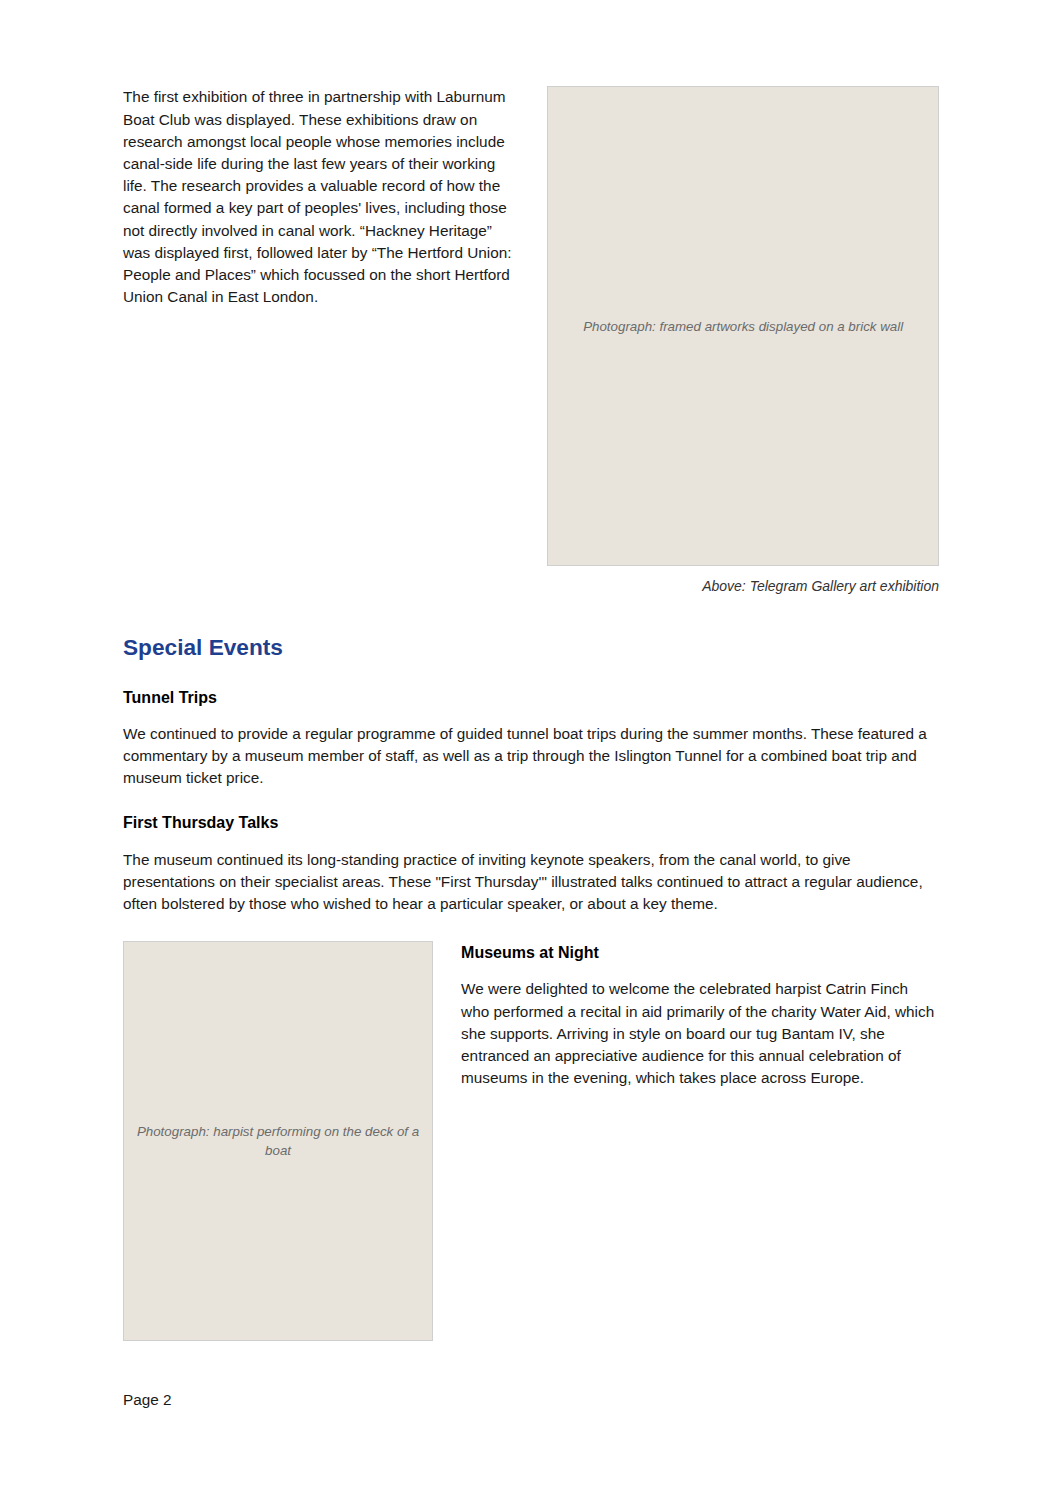The first exhibition of three in partnership with Laburnum Boat Club was displayed. These exhibitions draw on research amongst local people whose memories include canal-side life during the last few years of their working life. The research provides a valuable record of how the canal formed a key part of peoples' lives, including those not directly involved in canal work. “Hackney Heritage” was displayed first, followed later by “The Hertford Union: People and Places” which focussed on the short Hertford Union Canal in East London.
Photograph: framed artworks displayed on a brick wall
Above: Telegram Gallery art exhibition
Special Events
Tunnel Trips
We continued to provide a regular programme of guided tunnel boat trips during the summer months. These featured a commentary by a museum member of staff, as well as a trip through the Islington Tunnel for a combined boat trip and museum ticket price.
First Thursday Talks
The museum continued its long-standing practice of inviting keynote speakers, from the canal world, to give presentations on their specialist areas. These "First Thursday'" illustrated talks continued to attract a regular audience, often bolstered by those who wished to hear a particular speaker, or about a key theme.
Photograph: harpist performing on the deck of a boat
Museums at Night
We were delighted to welcome the celebrated harpist Catrin Finch who performed a recital in aid primarily of the charity Water Aid, which she supports. Arriving in style on board our tug Bantam IV, she entranced an appreciative audience for this annual celebration of museums in the evening, which takes place across Europe.
Page 2